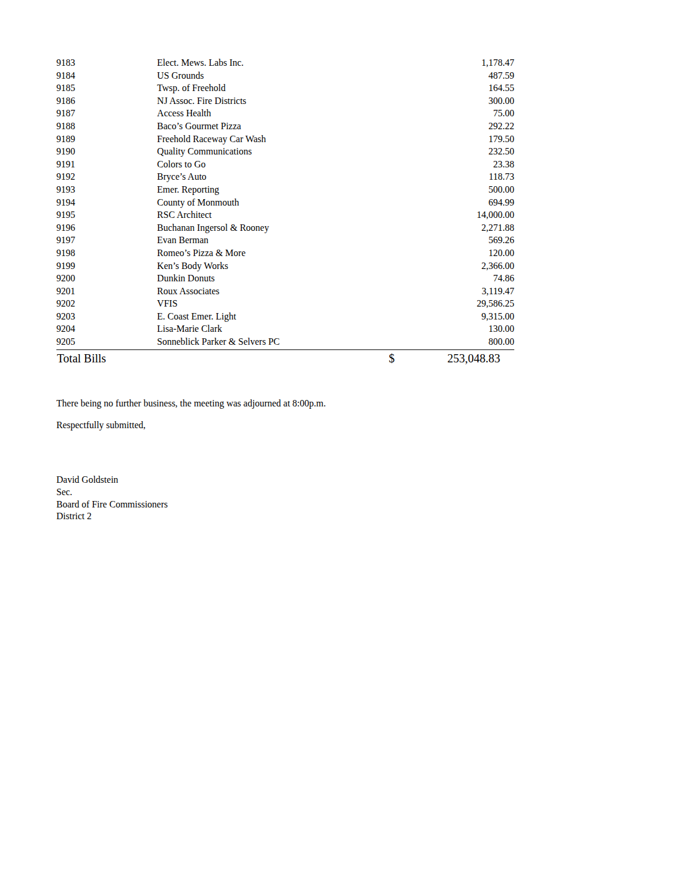| 9183 | Elect. Mews. Labs Inc. | 1,178.47 |
| 9184 | US Grounds | 487.59 |
| 9185 | Twsp. of Freehold | 164.55 |
| 9186 | NJ Assoc. Fire Districts | 300.00 |
| 9187 | Access Health | 75.00 |
| 9188 | Baco’s Gourmet Pizza | 292.22 |
| 9189 | Freehold Raceway Car Wash | 179.50 |
| 9190 | Quality Communications | 232.50 |
| 9191 | Colors to Go | 23.38 |
| 9192 | Bryce’s Auto | 118.73 |
| 9193 | Emer. Reporting | 500.00 |
| 9194 | County of Monmouth | 694.99 |
| 9195 | RSC Architect | 14,000.00 |
| 9196 | Buchanan Ingersol & Rooney | 2,271.88 |
| 9197 | Evan Berman | 569.26 |
| 9198 | Romeo’s Pizza & More | 120.00 |
| 9199 | Ken’s Body Works | 2,366.00 |
| 9200 | Dunkin Donuts | 74.86 |
| 9201 | Roux Associates | 3,119.47 |
| 9202 | VFIS | 29,586.25 |
| 9203 | E. Coast Emer. Light | 9,315.00 |
| 9204 | Lisa-Marie Clark | 130.00 |
| 9205 | Sonneblick Parker & Selvers PC | 800.00 |
| Total Bills | $ | 253,048.83 |
There being no further business, the meeting was adjourned at 8:00p.m.
Respectfully submitted,
David Goldstein
Sec.
Board of Fire Commissioners
District 2